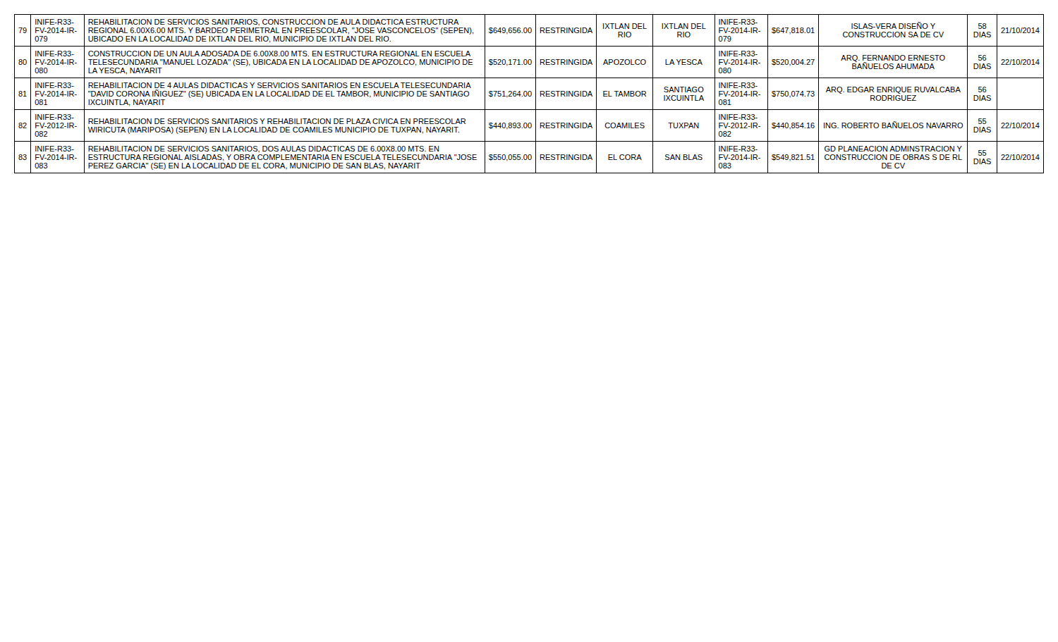| 79 | INIFE-R33-FV-2014-IR-079 | REHABILITACION DE SERVICIOS SANITARIOS, CONSTRUCCION DE AULA DIDACTICA ESTRUCTURA REGIONAL 6.00X6.00 MTS. Y BARDEO PERIMETRAL EN PREESCOLAR, "JOSE VASCONCELOS" (SEPEN), UBICADO EN LA LOCALIDAD DE IXTLAN DEL RIO, MUNICIPIO DE IXTLAN DEL RIO. | $649,656.00 | RESTRINGIDA | IXTLAN DEL RIO | IXTLAN DEL RIO | INIFE-R33-FV-2014-IR-079 | $647,818.01 | ISLAS-VERA DISEÑO Y CONSTRUCCION SA DE CV | 58 DIAS | 21/10/2014 |
| 80 | INIFE-R33-FV-2014-IR-080 | CONSTRUCCION DE UN AULA ADOSADA DE 6.00X8.00 MTS. EN ESTRUCTURA REGIONAL EN ESCUELA TELESECUNDARIA "MANUEL LOZADA" (SE), UBICADA EN LA LOCALIDAD DE APOZOLCO, MUNICIPIO DE LA YESCA, NAYARIT | $520,171.00 | RESTRINGIDA | APOZOLCO | LA YESCA | INIFE-R33-FV-2014-IR-080 | $520,004.27 | ARQ. FERNANDO ERNESTO BAÑUELOS AHUMADA | 56 DIAS | 22/10/2014 |
| 81 | INIFE-R33-FV-2014-IR-081 | REHABILITACION DE 4 AULAS DIDACTICAS Y SERVICIOS SANITARIOS EN ESCUELA TELESECUNDARIA "DAVID CORONA IÑIGUEZ" (SE) UBICADA EN LA LOCALIDAD DE EL TAMBOR, MUNICIPIO DE SANTIAGO IXCUINTLA, NAYARIT | $751,264.00 | RESTRINGIDA | EL TAMBOR | SANTIAGO IXCUINTLA | INIFE-R33-FV-2014-IR-081 | $750,074.73 | ARQ. EDGAR ENRIQUE RUVALCABA RODRIGUEZ | 56 DIAS | |
| 82 | INIFE-R33-FV-2012-IR-082 | REHABILITACION DE SERVICIOS SANITARIOS Y REHABILITACION DE PLAZA CIVICA EN PREESCOLAR WIRICUTA (MARIPOSA) (SEPEN) EN LA LOCALIDAD DE COAMILES MUNICIPIO DE TUXPAN, NAYARIT. | $440,893.00 | RESTRINGIDA | COAMILES | TUXPAN | INIFE-R33-FV-2012-IR-082 | $440,854.16 | ING. ROBERTO BAÑUELOS NAVARRO | 55 DIAS | 22/10/2014 |
| 83 | INIFE-R33-FV-2014-IR-083 | REHABILITACION DE SERVICIOS SANITARIOS, DOS AULAS DIDACTICAS DE 6.00X8.00 MTS. EN ESTRUCTURA REGIONAL AISLADAS, Y OBRA COMPLEMENTARIA EN ESCUELA TELESECUNDARIA "JOSE PEREZ GARCIA" (SE) EN LA LOCALIDAD DE EL CORA, MUNICIPIO DE SAN BLAS, NAYARIT | $550,055.00 | RESTRINGIDA | EL CORA | SAN BLAS | INIFE-R33-FV-2014-IR-083 | $549,821.51 | GD PLANEACION ADMINSTRACION Y CONSTRUCCION DE OBRAS S DE RL DE CV | 55 DIAS | 22/10/2014 |